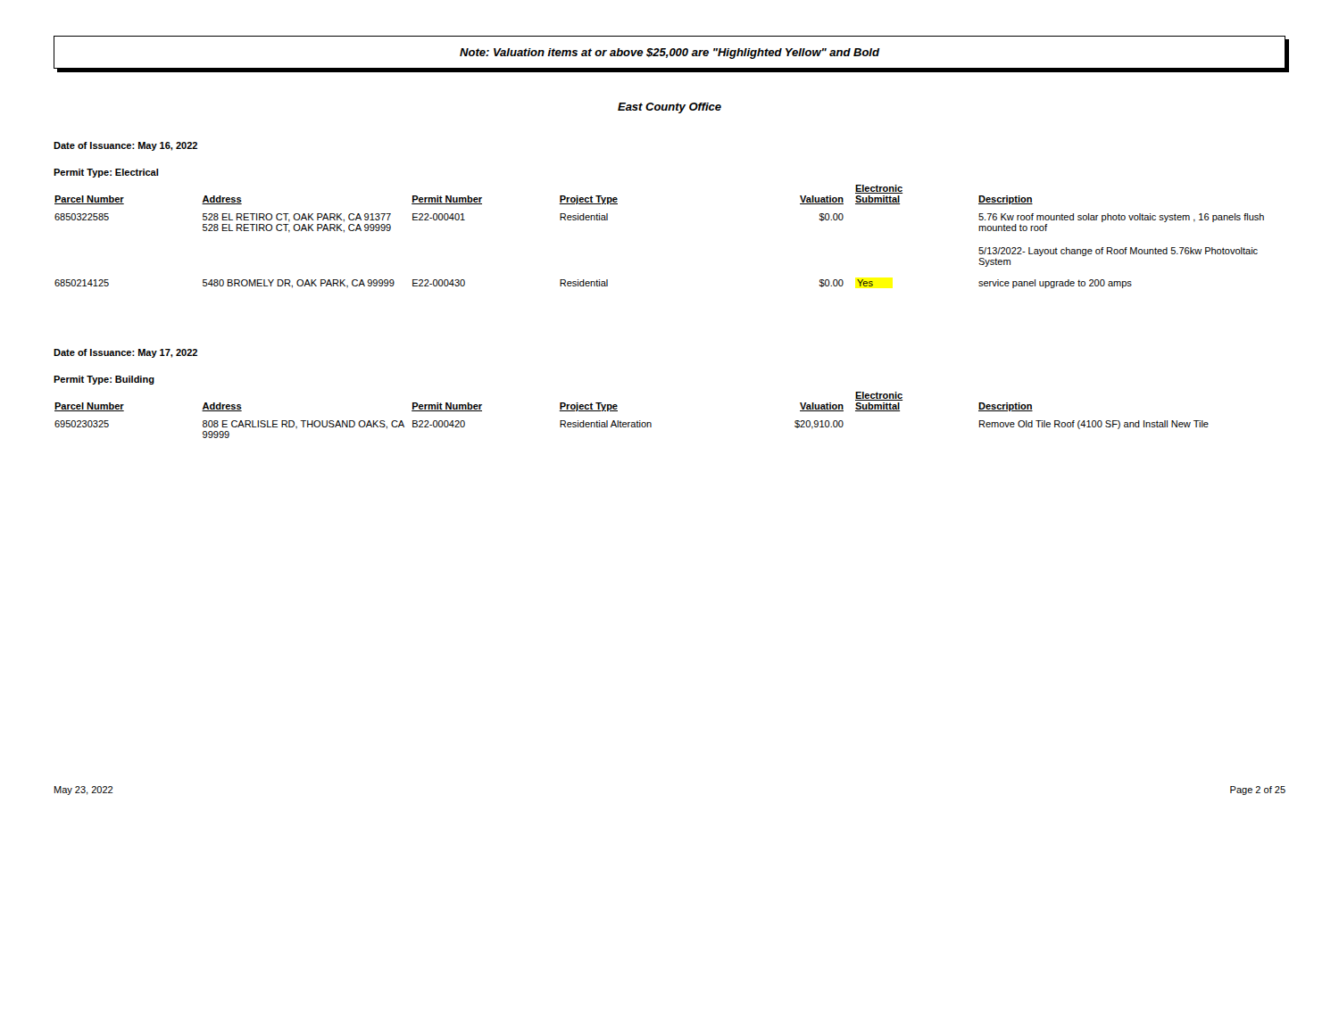Note: Valuation items at or above $25,000 are "Highlighted Yellow" and Bold
East County Office
Date of Issuance: May 16, 2022
Permit Type: Electrical
| Parcel Number | Address | Permit Number | Project Type | Valuation | Electronic Submittal | Description |
| --- | --- | --- | --- | --- | --- | --- |
| 6850322585 | 528 EL RETIRO CT, OAK PARK, CA 91377 528 EL RETIRO CT, OAK PARK, CA 99999 | E22-000401 | Residential | $0.00 | | 5.76 Kw roof mounted solar photo voltaic system , 16 panels flush mounted to roof 5/13/2022- Layout change of Roof Mounted 5.76kw Photovoltaic System |
| 6850214125 | 5480 BROMELY DR, OAK PARK, CA 99999 | E22-000430 | Residential | $0.00 | Yes | service panel upgrade to 200 amps |
Date of Issuance: May 17, 2022
Permit Type: Building
| Parcel Number | Address | Permit Number | Project Type | Valuation | Electronic Submittal | Description |
| --- | --- | --- | --- | --- | --- | --- |
| 6950230325 | 808 E CARLISLE RD, THOUSAND OAKS, CA 99999 | B22-000420 | Residential Alteration | $20,910.00 | | Remove Old Tile Roof (4100 SF) and Install New Tile |
May 23, 2022 Page 2 of 25